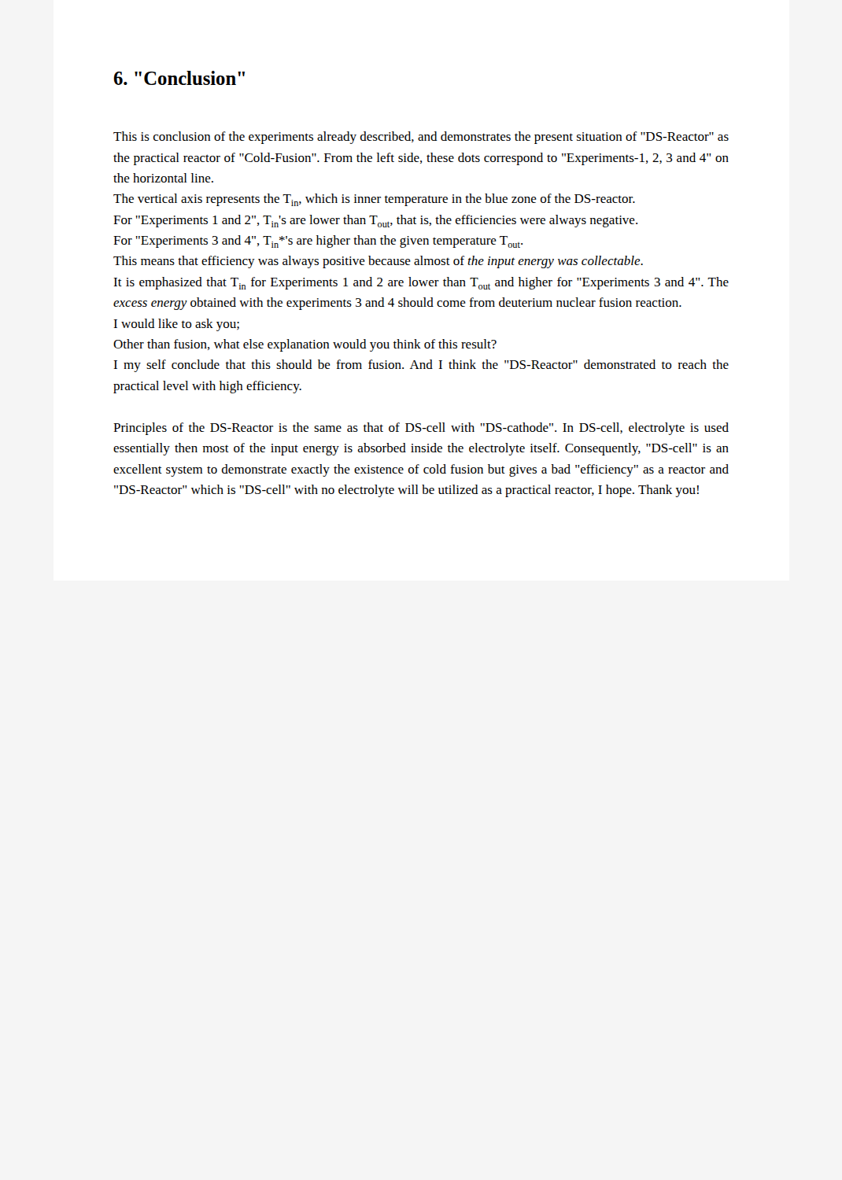6. "Conclusion"
This is conclusion of the experiments already described, and demonstrates the present situation of "DS-Reactor" as the practical reactor of "Cold-Fusion". From the left side, these dots correspond to "Experiments-1, 2, 3 and 4" on the horizontal line.
The vertical axis represents the Tin, which is inner temperature in the blue zone of the DS-reactor.
For "Experiments 1 and 2", Tin's are lower than Tout, that is, the efficiencies were always negative.
For "Experiments 3 and 4", Tin*'s are higher than the given temperature Tout.
This means that efficiency was always positive because almost of the input energy was collectable.
It is emphasized that Tin for Experiments 1 and 2 are lower than Tout and higher for "Experiments 3 and 4". The excess energy obtained with the experiments 3 and 4 should come from deuterium nuclear fusion reaction.
I would like to ask you;
Other than fusion, what else explanation would you think of this result?
I my self conclude that this should be from fusion. And I think the "DS-Reactor" demonstrated to reach the practical level with high efficiency.
Principles of the DS-Reactor is the same as that of DS-cell with "DS-cathode". In DS-cell, electrolyte is used essentially then most of the input energy is absorbed inside the electrolyte itself. Consequently, "DS-cell" is an excellent system to demonstrate exactly the existence of cold fusion but gives a bad "efficiency" as a reactor and "DS-Reactor" which is "DS-cell" with no electrolyte will be utilized as a practical reactor, I hope. Thank you!